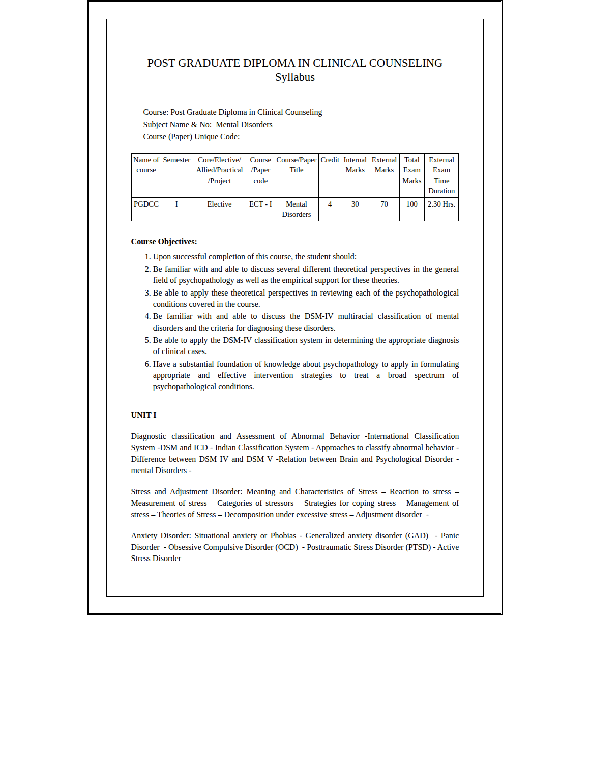POST GRADUATE DIPLOMA IN CLINICAL COUNSELING
Syllabus
Course: Post Graduate Diploma in Clinical Counseling
Subject Name & No: Mental Disorders
Course (Paper) Unique Code:
| Name of course | Semester | Core/Elective/ Allied/Practical /Project | Course /Paper code | Course/Paper Title | Credit | Internal Marks | External Marks | Total Exam Marks | External Exam Time Duration |
| --- | --- | --- | --- | --- | --- | --- | --- | --- | --- |
| PGDCC | I | Elective | ECT - I | Mental Disorders | 4 | 30 | 70 | 100 | 2.30 Hrs. |
Course Objectives:
Upon successful completion of this course, the student should:
Be familiar with and able to discuss several different theoretical perspectives in the general field of psychopathology as well as the empirical support for these theories.
Be able to apply these theoretical perspectives in reviewing each of the psychopathological conditions covered in the course.
Be familiar with and able to discuss the DSM-IV multiracial classification of mental disorders and the criteria for diagnosing these disorders.
Be able to apply the DSM-IV classification system in determining the appropriate diagnosis of clinical cases.
Have a substantial foundation of knowledge about psychopathology to apply in formulating appropriate and effective intervention strategies to treat a broad spectrum of psychopathological conditions.
UNIT I
Diagnostic classification and Assessment of Abnormal Behavior -International Classification System -DSM and ICD - Indian Classification System - Approaches to classify abnormal behavior - Difference between DSM IV and DSM V -Relation between Brain and Psychological Disorder -mental Disorders -
Stress and Adjustment Disorder: Meaning and Characteristics of Stress – Reaction to stress – Measurement of stress – Categories of stressors – Strategies for coping stress – Management of stress – Theories of Stress – Decomposition under excessive stress – Adjustment disorder -
Anxiety Disorder: Situational anxiety or Phobias - Generalized anxiety disorder (GAD) - Panic Disorder - Obsessive Compulsive Disorder (OCD) - Posttraumatic Stress Disorder (PTSD) - Active Stress Disorder